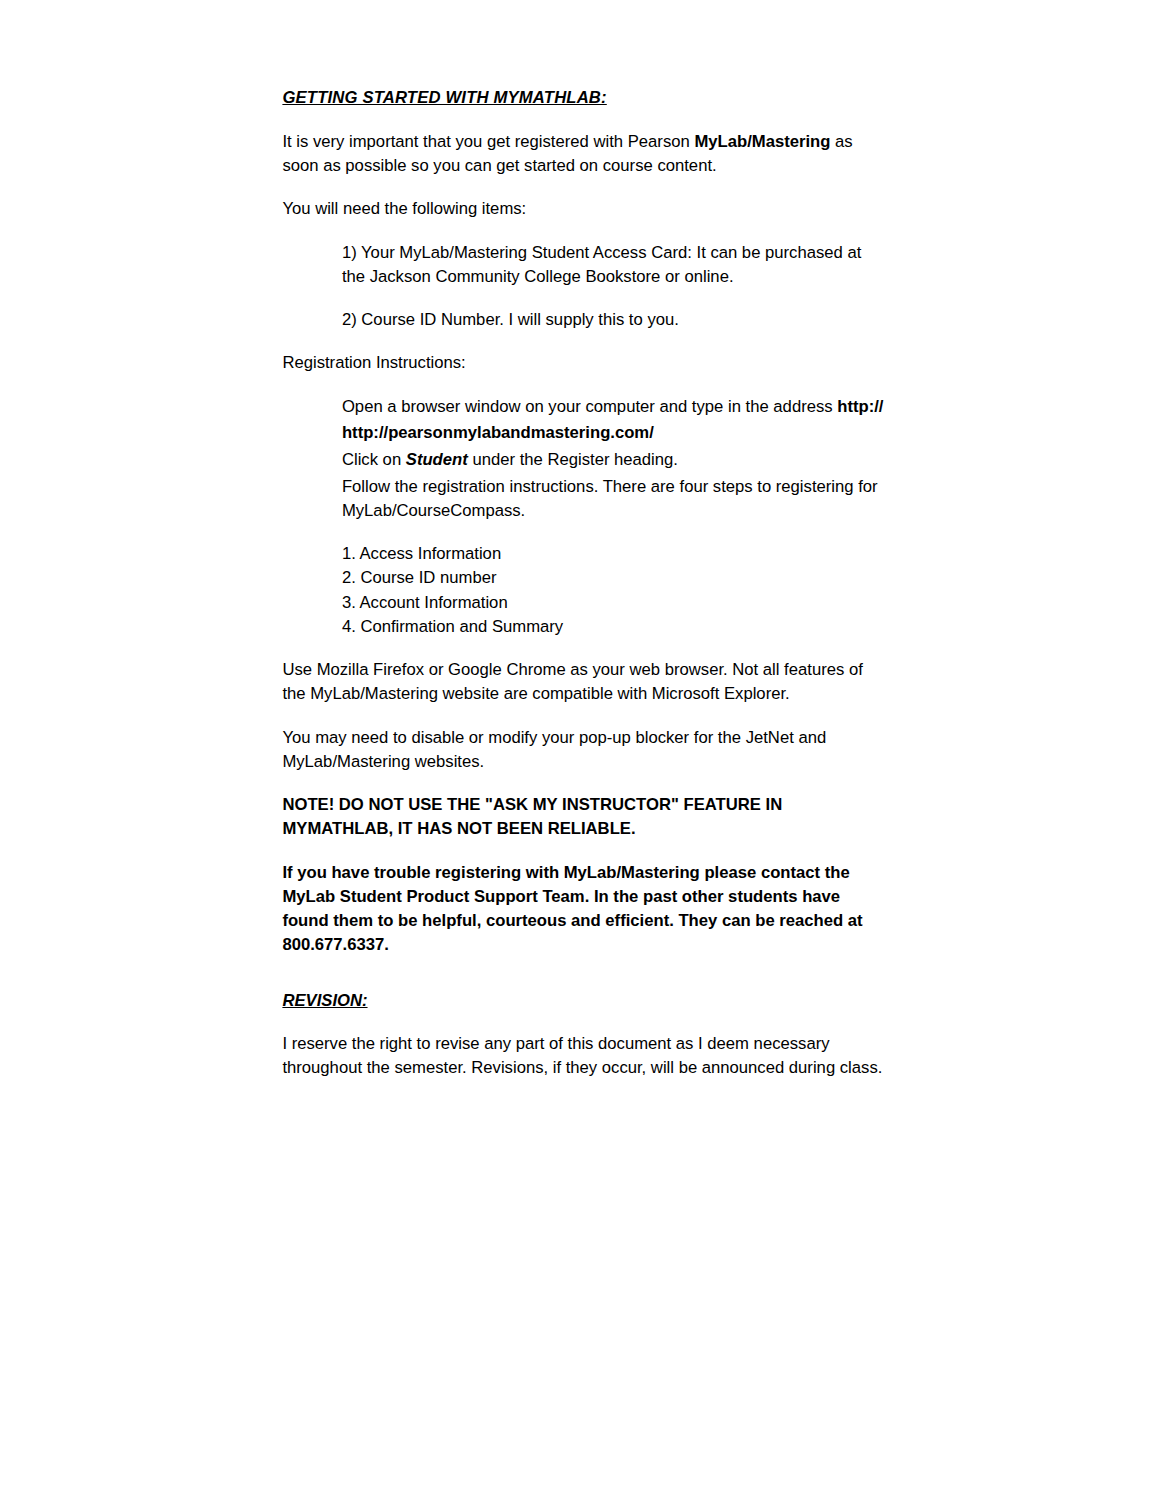GETTING STARTED WITH MYMATHLAB:
It is very important that you get registered with Pearson MyLab/Mastering as soon as possible so you can get started on course content.
You will need the following items:
1) Your MyLab/Mastering Student Access Card: It can be purchased at the Jackson Community College Bookstore or online.
2) Course ID Number. I will supply this to you.
Registration Instructions:
Open a browser window on your computer and type in the address http://
http://pearsonmylabandmastering.com/
Click on Student under the Register heading.
Follow the registration instructions. There are four steps to registering for MyLab/CourseCompass.
1. Access Information
2. Course ID number
3. Account Information
4. Confirmation and Summary
Use Mozilla Firefox or Google Chrome as your web browser. Not all features of the MyLab/Mastering website are compatible with Microsoft Explorer.
You may need to disable or modify your pop-up blocker for the JetNet and MyLab/Mastering websites.
NOTE! DO NOT USE THE "ASK MY INSTRUCTOR" FEATURE IN MYMATHLAB, IT HAS NOT BEEN RELIABLE.
If you have trouble registering with MyLab/Mastering please contact the MyLab Student Product Support Team. In the past other students have found them to be helpful, courteous and efficient. They can be reached at 800.677.6337.
REVISION:
I reserve the right to revise any part of this document as I deem necessary throughout the semester. Revisions, if they occur, will be announced during class.